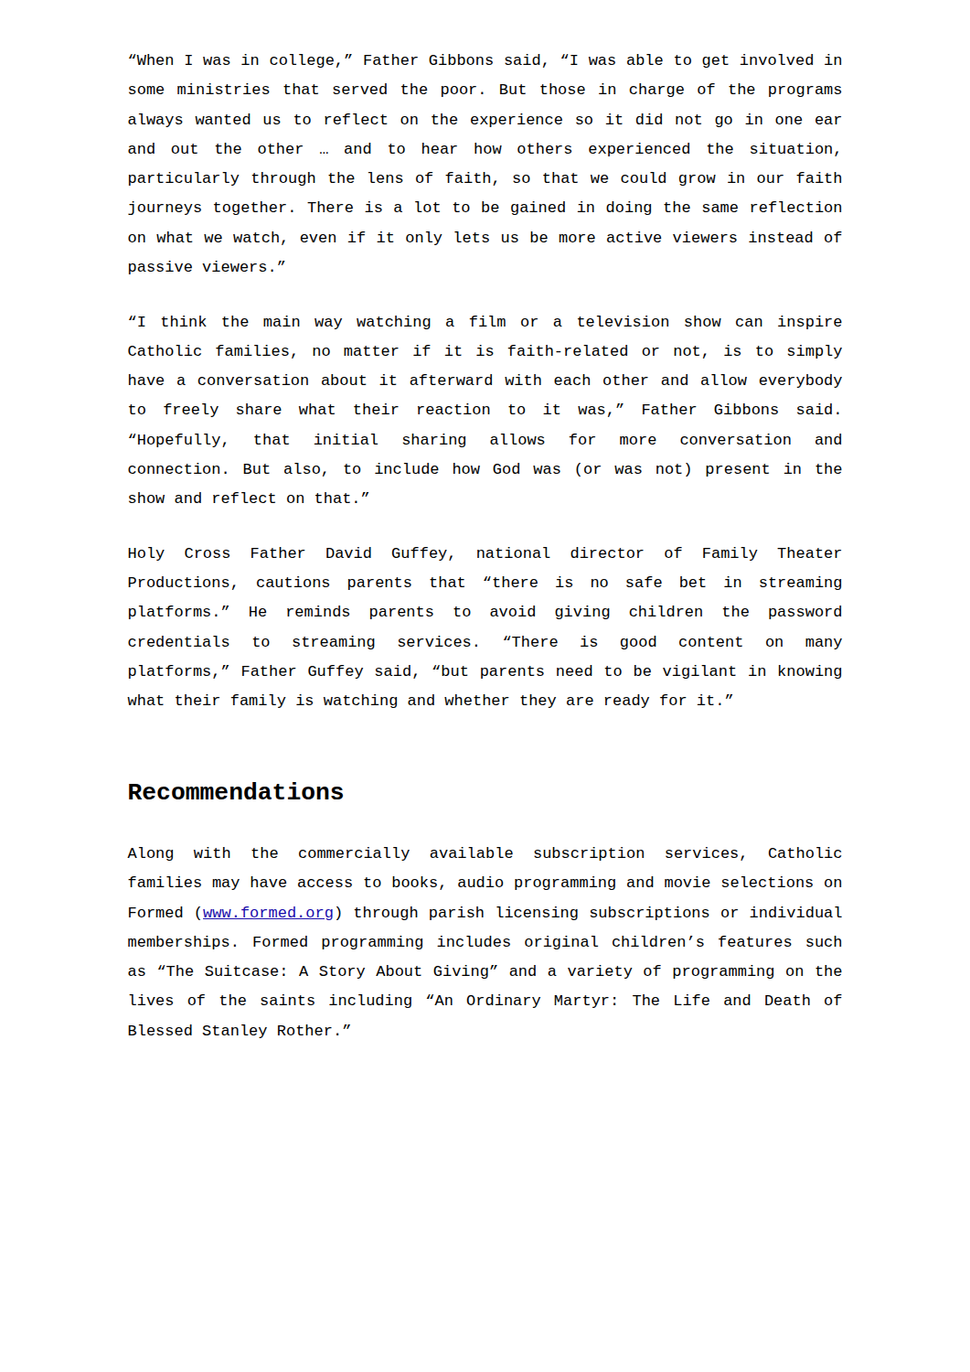“When I was in college,” Father Gibbons said, “I was able to get involved in some ministries that served the poor. But those in charge of the programs always wanted us to reflect on the experience so it did not go in one ear and out the other … and to hear how others experienced the situation, particularly through the lens of faith, so that we could grow in our faith journeys together. There is a lot to be gained in doing the same reflection on what we watch, even if it only lets us be more active viewers instead of passive viewers.”
“I think the main way watching a film or a television show can inspire Catholic families, no matter if it is faith-related or not, is to simply have a conversation about it afterward with each other and allow everybody to freely share what their reaction to it was,” Father Gibbons said. “Hopefully, that initial sharing allows for more conversation and connection. But also, to include how God was (or was not) present in the show and reflect on that.”
Holy Cross Father David Guffey, national director of Family Theater Productions, cautions parents that “there is no safe bet in streaming platforms.” He reminds parents to avoid giving children the password credentials to streaming services. “There is good content on many platforms,” Father Guffey said, “but parents need to be vigilant in knowing what their family is watching and whether they are ready for it.”
Recommendations
Along with the commercially available subscription services, Catholic families may have access to books, audio programming and movie selections on Formed (www.formed.org) through parish licensing subscriptions or individual memberships. Formed programming includes original children’s features such as “The Suitcase: A Story About Giving” and a variety of programming on the lives of the saints including “An Ordinary Martyr: The Life and Death of Blessed Stanley Rother.”